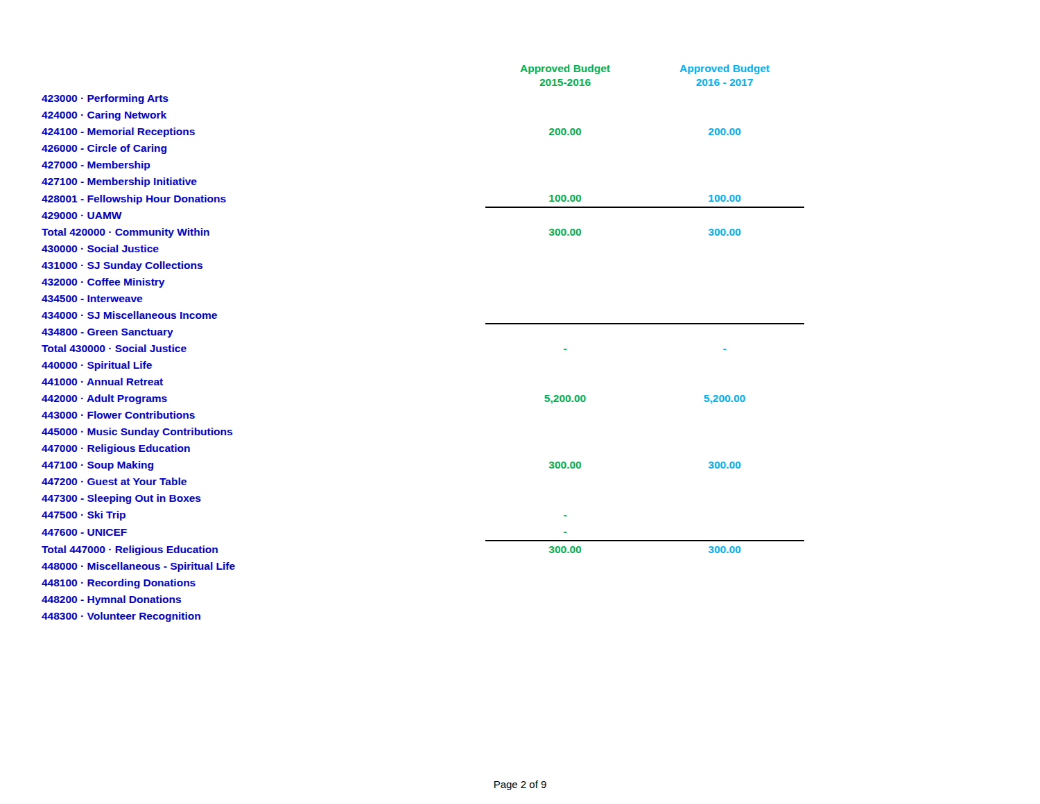| | Approved Budget | Approved Budget |
| --- | --- | --- |
| | 2015-2016 | 2016 - 2017 |
| 423000 · Performing Arts | | |
| 424000 · Caring Network | | |
| 424100 - Memorial Receptions | 200.00 | 200.00 |
| 426000 - Circle of Caring | | |
| 427000 - Membership | | |
| 427100 - Membership Initiative | | |
| 428001 - Fellowship Hour Donations | 100.00 | 100.00 |
| 429000 · UAMW | | |
| Total 420000 · Community Within | 300.00 | 300.00 |
| 430000 · Social Justice | | |
| 431000 · SJ Sunday Collections | | |
| 432000 · Coffee Ministry | | |
| 434500 - Interweave | | |
| 434000 · SJ Miscellaneous Income | | |
| 434800 - Green Sanctuary | | |
| Total 430000 · Social Justice | - | - |
| 440000 · Spiritual Life | | |
| 441000 · Annual Retreat | | |
| 442000 · Adult Programs | 5,200.00 | 5,200.00 |
| 443000 · Flower Contributions | | |
| 445000 · Music Sunday Contributions | | |
| 447000 · Religious Education | | |
| 447100 · Soup Making | 300.00 | 300.00 |
| 447200 · Guest at Your Table | | |
| 447300 - Sleeping Out in Boxes | | |
| 447500 · Ski Trip | - | |
| 447600 - UNICEF | - | |
| Total 447000 · Religious Education | 300.00 | 300.00 |
| 448000 · Miscellaneous - Spiritual Life | | |
| 448100 · Recording Donations | | |
| 448200 - Hymnal Donations | | |
| 448300 · Volunteer Recognition | | |
Page 2 of 9